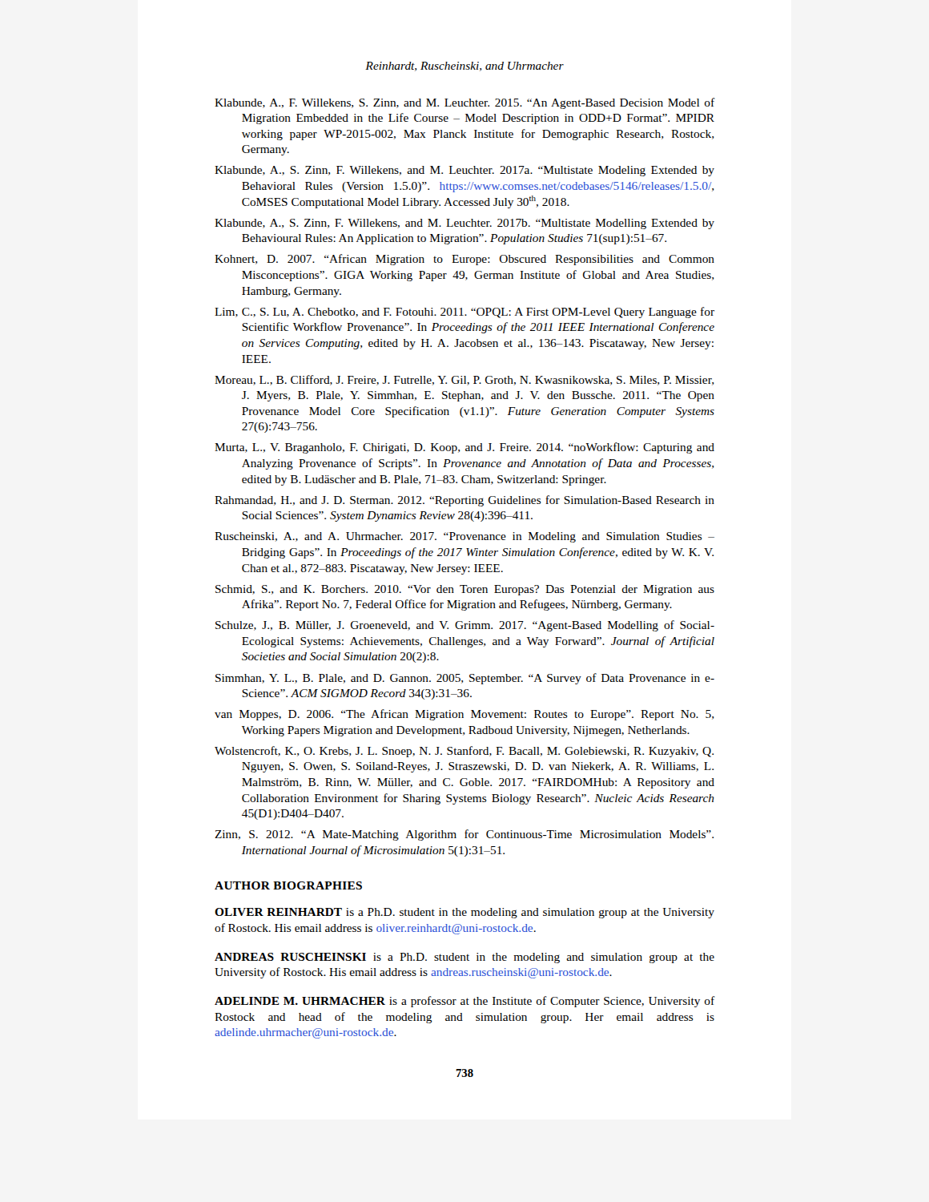Reinhardt, Ruscheinski, and Uhrmacher
Klabunde, A., F. Willekens, S. Zinn, and M. Leuchter. 2015. “An Agent-Based Decision Model of Migration Embedded in the Life Course – Model Description in ODD+D Format”. MPIDR working paper WP-2015-002, Max Planck Institute for Demographic Research, Rostock, Germany.
Klabunde, A., S. Zinn, F. Willekens, and M. Leuchter. 2017a. “Multistate Modeling Extended by Behavioral Rules (Version 1.5.0)”. https://www.comses.net/codebases/5146/releases/1.5.0/, CoMSES Computational Model Library. Accessed July 30th, 2018.
Klabunde, A., S. Zinn, F. Willekens, and M. Leuchter. 2017b. “Multistate Modelling Extended by Behavioural Rules: An Application to Migration”. Population Studies 71(sup1):51–67.
Kohnert, D. 2007. “African Migration to Europe: Obscured Responsibilities and Common Misconceptions”. GIGA Working Paper 49, German Institute of Global and Area Studies, Hamburg, Germany.
Lim, C., S. Lu, A. Chebotko, and F. Fotouhi. 2011. “OPQL: A First OPM-Level Query Language for Scientific Workflow Provenance”. In Proceedings of the 2011 IEEE International Conference on Services Computing, edited by H. A. Jacobsen et al., 136–143. Piscataway, New Jersey: IEEE.
Moreau, L., B. Clifford, J. Freire, J. Futrelle, Y. Gil, P. Groth, N. Kwasnikowska, S. Miles, P. Missier, J. Myers, B. Plale, Y. Simmhan, E. Stephan, and J. V. den Bussche. 2011. “The Open Provenance Model Core Specification (v1.1)”. Future Generation Computer Systems 27(6):743–756.
Murta, L., V. Braganholo, F. Chirigati, D. Koop, and J. Freire. 2014. “noWorkflow: Capturing and Analyzing Provenance of Scripts”. In Provenance and Annotation of Data and Processes, edited by B. Ludäscher and B. Plale, 71–83. Cham, Switzerland: Springer.
Rahmandad, H., and J. D. Sterman. 2012. “Reporting Guidelines for Simulation-Based Research in Social Sciences”. System Dynamics Review 28(4):396–411.
Ruscheinski, A., and A. Uhrmacher. 2017. “Provenance in Modeling and Simulation Studies – Bridging Gaps”. In Proceedings of the 2017 Winter Simulation Conference, edited by W. K. V. Chan et al., 872–883. Piscataway, New Jersey: IEEE.
Schmid, S., and K. Borchers. 2010. “Vor den Toren Europas? Das Potenzial der Migration aus Afrika”. Report No. 7, Federal Office for Migration and Refugees, Nürnberg, Germany.
Schulze, J., B. Müller, J. Groeneveld, and V. Grimm. 2017. “Agent-Based Modelling of Social-Ecological Systems: Achievements, Challenges, and a Way Forward”. Journal of Artificial Societies and Social Simulation 20(2):8.
Simmhan, Y. L., B. Plale, and D. Gannon. 2005, September. “A Survey of Data Provenance in e-Science”. ACM SIGMOD Record 34(3):31–36.
van Moppes, D. 2006. “The African Migration Movement: Routes to Europe”. Report No. 5, Working Papers Migration and Development, Radboud University, Nijmegen, Netherlands.
Wolstencroft, K., O. Krebs, J. L. Snoep, N. J. Stanford, F. Bacall, M. Golebiewski, R. Kuzyakiv, Q. Nguyen, S. Owen, S. Soiland-Reyes, J. Straszewski, D. D. van Niekerk, A. R. Williams, L. Malmström, B. Rinn, W. Müller, and C. Goble. 2017. “FAIRDOMHub: A Repository and Collaboration Environment for Sharing Systems Biology Research”. Nucleic Acids Research 45(D1):D404–D407.
Zinn, S. 2012. “A Mate-Matching Algorithm for Continuous-Time Microsimulation Models”. International Journal of Microsimulation 5(1):31–51.
AUTHOR BIOGRAPHIES
OLIVER REINHARDT is a Ph.D. student in the modeling and simulation group at the University of Rostock. His email address is oliver.reinhardt@uni-rostock.de.
ANDREAS RUSCHEINSKI is a Ph.D. student in the modeling and simulation group at the University of Rostock. His email address is andreas.ruscheinski@uni-rostock.de.
ADELINDE M. UHRMACHER is a professor at the Institute of Computer Science, University of Rostock and head of the modeling and simulation group. Her email address is adelinde.uhrmacher@uni-rostock.de.
738